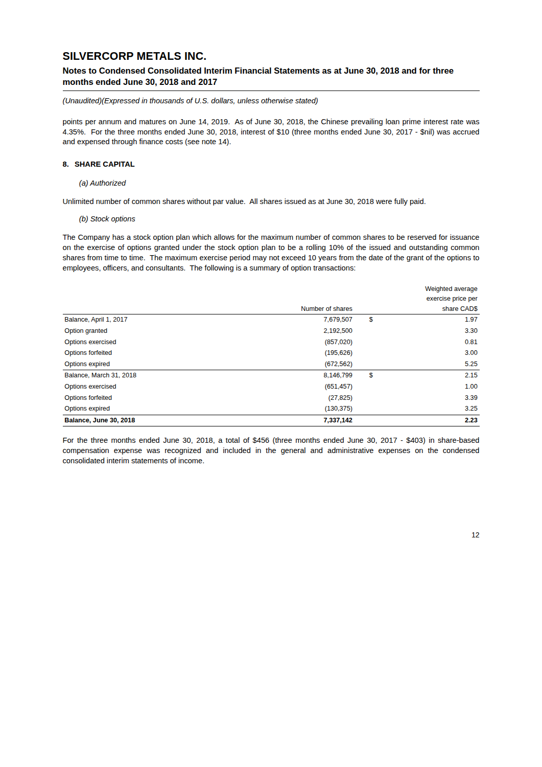SILVERCORP METALS INC.
Notes to Condensed Consolidated Interim Financial Statements as at June 30, 2018 and for three months ended June 30, 2018 and 2017
(Unaudited)(Expressed in thousands of U.S. dollars, unless otherwise stated)
points per annum and matures on June 14, 2019. As of June 30, 2018, the Chinese prevailing loan prime interest rate was 4.35%. For the three months ended June 30, 2018, interest of $10 (three months ended June 30, 2017 - $nil) was accrued and expensed through finance costs (see note 14).
8. SHARE CAPITAL
(a) Authorized
Unlimited number of common shares without par value. All shares issued as at June 30, 2018 were fully paid.
(b) Stock options
The Company has a stock option plan which allows for the maximum number of common shares to be reserved for issuance on the exercise of options granted under the stock option plan to be a rolling 10% of the issued and outstanding common shares from time to time. The maximum exercise period may not exceed 10 years from the date of the grant of the options to employees, officers, and consultants. The following is a summary of option transactions:
| | | | Weighted average |
| | | | exercise price per |
| | Number of shares | | share CAD$ |
| Balance, April 1, 2017 | 7,679,507 | $ | 1.97 |
| Option granted | 2,192,500 | | 3.30 |
| Options exercised | (857,020) | | 0.81 |
| Options forfeited | (195,626) | | 3.00 |
| Options expired | (672,562) | | 5.25 |
| Balance, March 31, 2018 | 8,146,799 | $ | 2.15 |
| Options exercised | (651,457) | | 1.00 |
| Options forfeited | (27,825) | | 3.39 |
| Options expired | (130,375) | | 3.25 |
| Balance, June 30, 2018 | 7,337,142 | | 2.23 |
For the three months ended June 30, 2018, a total of $456 (three months ended June 30, 2017 - $403) in share-based compensation expense was recognized and included in the general and administrative expenses on the condensed consolidated interim statements of income.
12